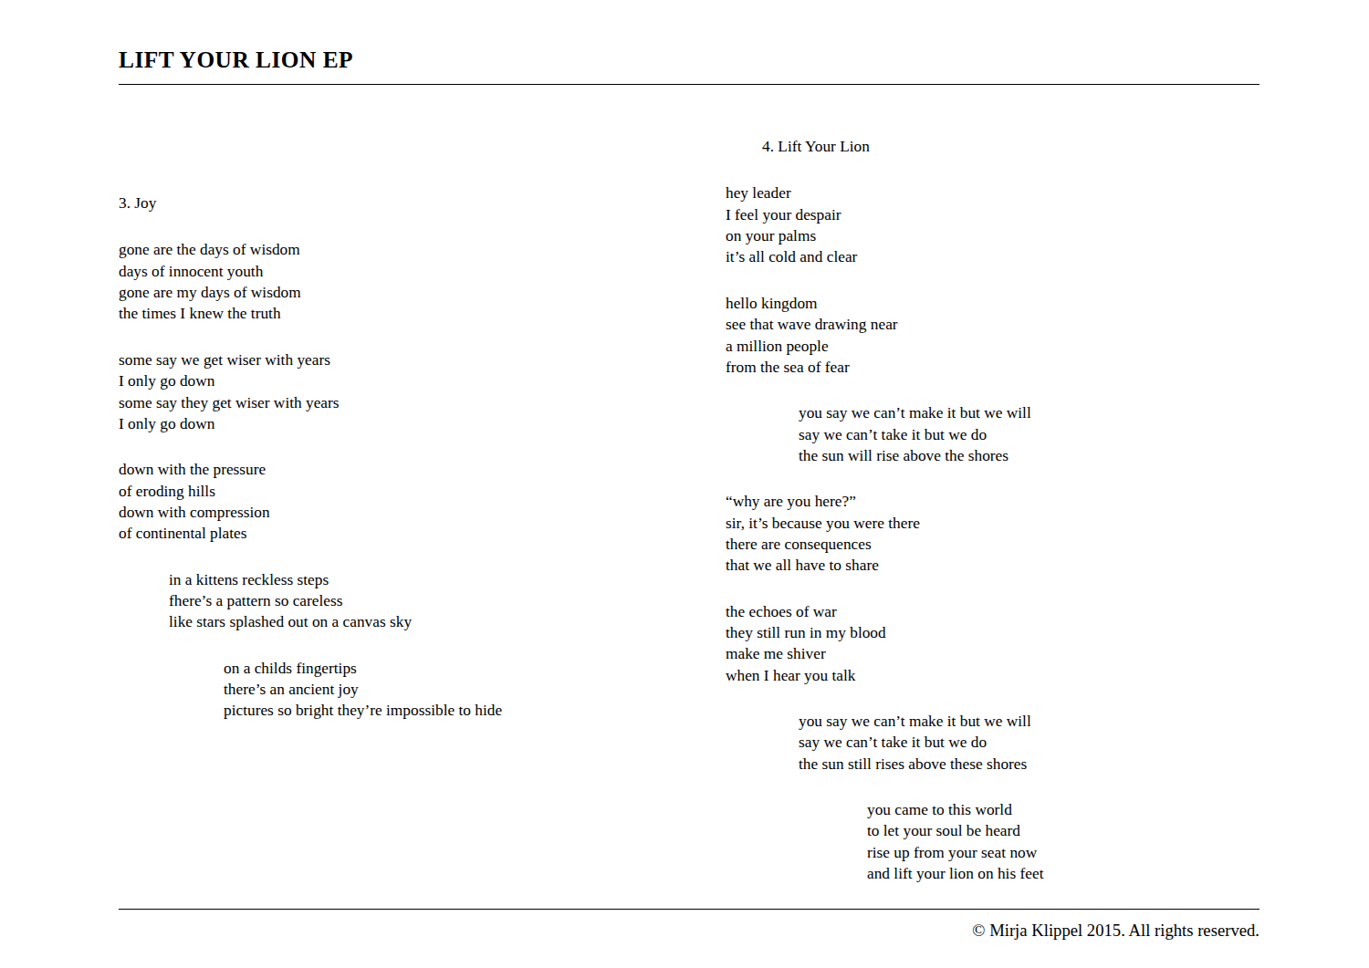LIFT YOUR LION EP
3. Joy
gone are the days of wisdom
days of innocent youth
gone are my days of wisdom
the times I knew the truth
some say we get wiser with years
I only go down
some say they get wiser with years
I only go down
down with the pressure
of eroding hills
down with compression
of continental plates
in a kittens reckless steps
fhere’s a pattern so careless
like stars splashed out on a canvas sky
on a childs fingertips
there’s an ancient joy
pictures so bright they’re impossible to hide
4. Lift Your Lion
hey leader
I feel your despair
on your palms
it’s all cold and clear
hello kingdom
see that wave drawing near
a million people
from the sea of fear
you say we can’t make it but we will
say we can’t take it but we do
the sun will rise above the shores
“why are you here?”
sir, it’s because you were there
there are consequences
that we all have to share
the echoes of war
they still run in my blood
make me shiver
when I hear you talk
you say we can’t make it but we will
say we can’t take it but we do
the sun still rises above these shores
you came to this world
to let your soul be heard
rise up from your seat now
and lift your lion on his feet
© Mirja Klippel 2015. All rights reserved.